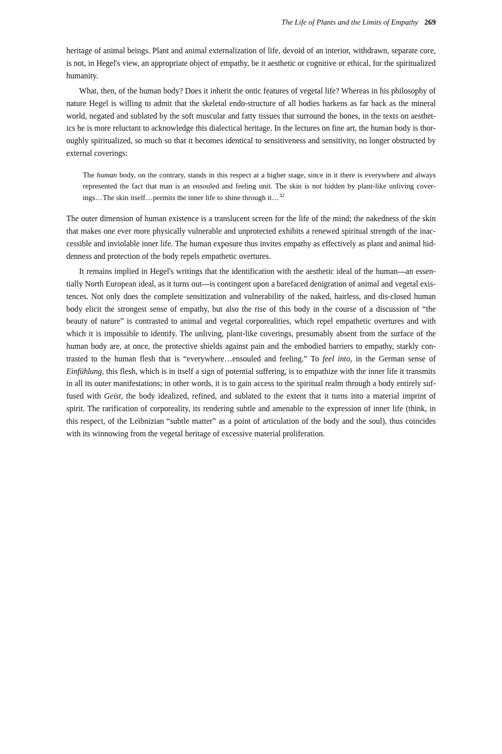The Life of Plants and the Limits of Empathy 269
heritage of animal beings. Plant and animal externalization of life, devoid of an interior, withdrawn, separate core, is not, in Hegel's view, an appropriate object of empathy, be it aesthetic or cognitive or ethical, for the spiritualized humanity.
What, then, of the human body? Does it inherit the ontic features of vegetal life? Whereas in his philosophy of nature Hegel is willing to admit that the skeletal endo-structure of all bodies harkens as far back as the mineral world, negated and sublated by the soft muscular and fatty tissues that surround the bones, in the texts on aesthetics he is more reluctant to acknowledge this dialectical heritage. In the lectures on fine art, the human body is thoroughly spiritualized, so much so that it becomes identical to sensitiveness and sensitivity, no longer obstructed by external coverings:
The human body, on the contrary, stands in this respect at a higher stage, since in it there is everywhere and always represented the fact that man is an ensouled and feeling unit. The skin is not hidden by plant-like unliving coverings…The skin itself…permits the inner life to shine through it…32
The outer dimension of human existence is a translucent screen for the life of the mind; the nakedness of the skin that makes one ever more physically vulnerable and unprotected exhibits a renewed spiritual strength of the inaccessible and inviolable inner life. The human exposure thus invites empathy as effectively as plant and animal hiddenness and protection of the body repels empathetic overtures.
It remains implied in Hegel's writings that the identification with the aesthetic ideal of the human—an essentially North European ideal, as it turns out—is contingent upon a barefaced denigration of animal and vegetal existences. Not only does the complete sensitization and vulnerability of the naked, hairless, and dis-closed human body elicit the strongest sense of empathy, but also the rise of this body in the course of a discussion of “the beauty of nature” is contrasted to animal and vegetal corporealities, which repel empathetic overtures and with which it is impossible to identify. The unliving, plant-like coverings, presumably absent from the surface of the human body are, at once, the protective shields against pain and the embodied barriers to empathy, starkly contrasted to the human flesh that is “everywhere…ensouled and feeling.” To feel into, in the German sense of Einfühlung, this flesh, which is in itself a sign of potential suffering, is to empathize with the inner life it transmits in all its outer manifestations; in other words, it is to gain access to the spiritual realm through a body entirely suffused with Geist, the body idealized, refined, and sublated to the extent that it turns into a material imprint of spirit. The rarification of corporeality, its rendering subtle and amenable to the expression of inner life (think, in this respect, of the Leibnizian “subtle matter” as a point of articulation of the body and the soul), thus coincides with its winnowing from the vegetal heritage of excessive material proliferation.